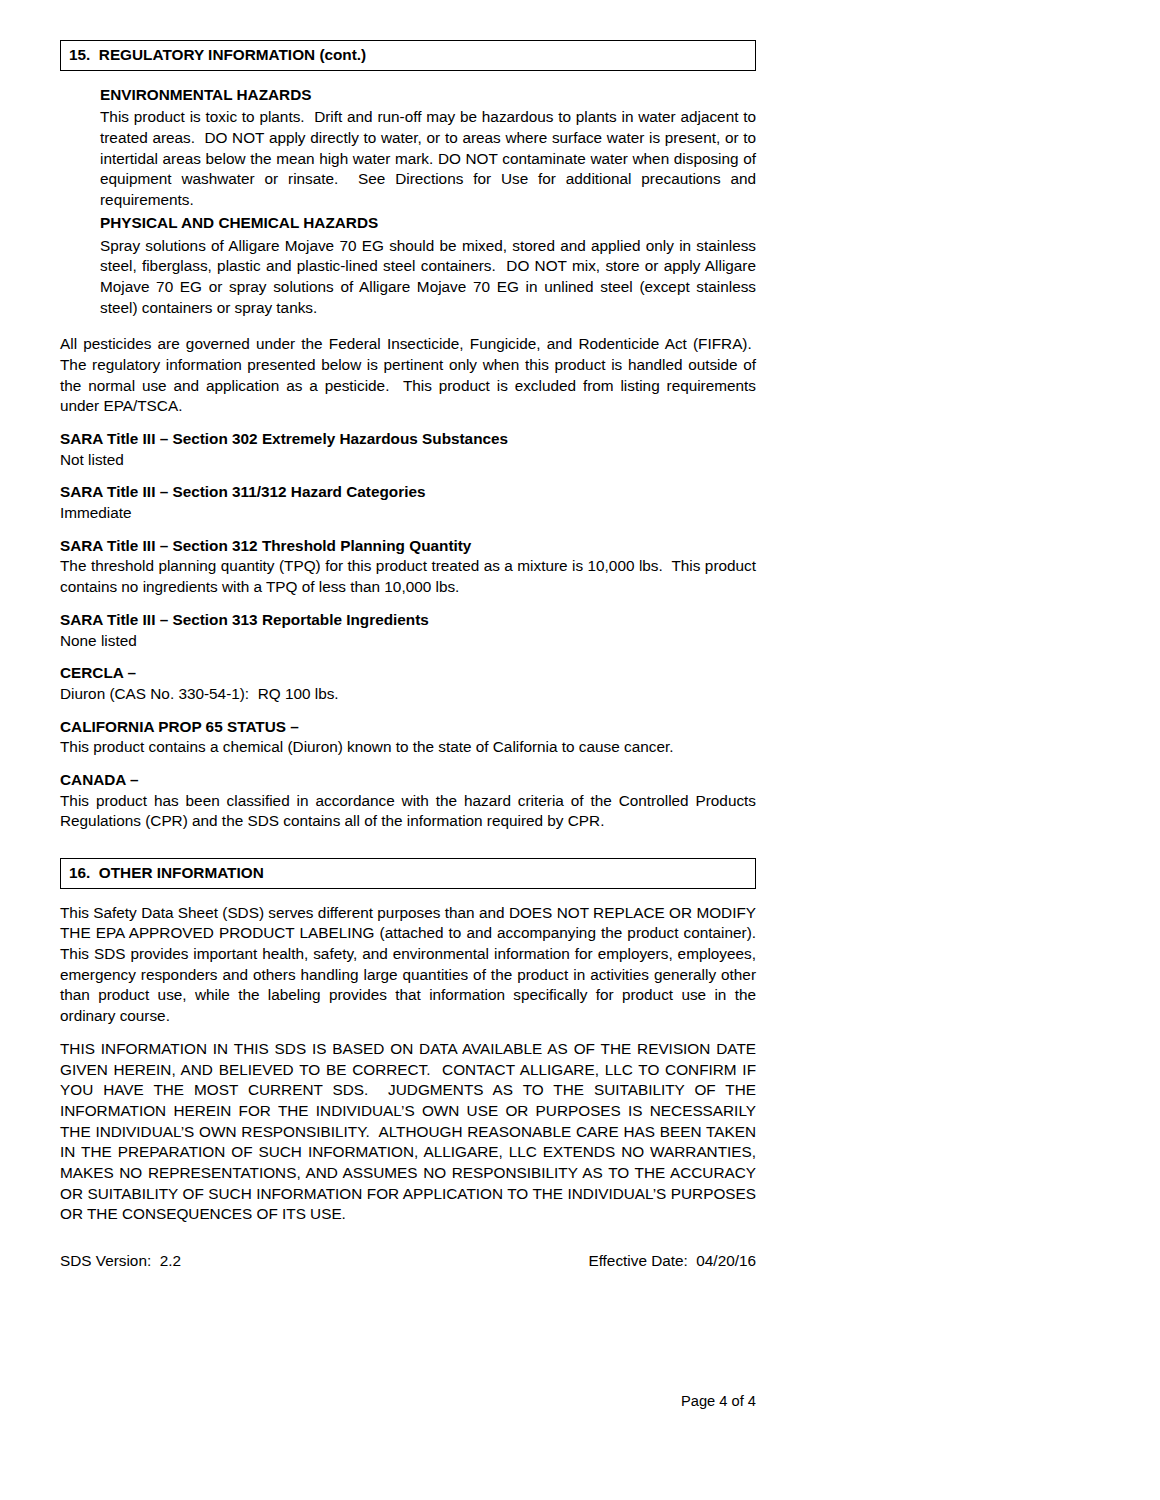15. REGULATORY INFORMATION (cont.)
ENVIRONMENTAL HAZARDS
This product is toxic to plants. Drift and run-off may be hazardous to plants in water adjacent to treated areas. DO NOT apply directly to water, or to areas where surface water is present, or to intertidal areas below the mean high water mark. DO NOT contaminate water when disposing of equipment washwater or rinsate. See Directions for Use for additional precautions and requirements.
PHYSICAL AND CHEMICAL HAZARDS
Spray solutions of Alligare Mojave 70 EG should be mixed, stored and applied only in stainless steel, fiberglass, plastic and plastic-lined steel containers. DO NOT mix, store or apply Alligare Mojave 70 EG or spray solutions of Alligare Mojave 70 EG in unlined steel (except stainless steel) containers or spray tanks.
All pesticides are governed under the Federal Insecticide, Fungicide, and Rodenticide Act (FIFRA). The regulatory information presented below is pertinent only when this product is handled outside of the normal use and application as a pesticide. This product is excluded from listing requirements under EPA/TSCA.
SARA Title III – Section 302 Extremely Hazardous Substances
Not listed
SARA Title III – Section 311/312 Hazard Categories
Immediate
SARA Title III – Section 312 Threshold Planning Quantity
The threshold planning quantity (TPQ) for this product treated as a mixture is 10,000 lbs. This product contains no ingredients with a TPQ of less than 10,000 lbs.
SARA Title III – Section 313 Reportable Ingredients
None listed
CERCLA –
Diuron (CAS No. 330-54-1): RQ 100 lbs.
CALIFORNIA PROP 65 STATUS –
This product contains a chemical (Diuron) known to the state of California to cause cancer.
CANADA –
This product has been classified in accordance with the hazard criteria of the Controlled Products Regulations (CPR) and the SDS contains all of the information required by CPR.
16. OTHER INFORMATION
This Safety Data Sheet (SDS) serves different purposes than and DOES NOT REPLACE OR MODIFY THE EPA APPROVED PRODUCT LABELING (attached to and accompanying the product container). This SDS provides important health, safety, and environmental information for employers, employees, emergency responders and others handling large quantities of the product in activities generally other than product use, while the labeling provides that information specifically for product use in the ordinary course.
THIS INFORMATION IN THIS SDS IS BASED ON DATA AVAILABLE AS OF THE REVISION DATE GIVEN HEREIN, AND BELIEVED TO BE CORRECT. CONTACT ALLIGARE, LLC TO CONFIRM IF YOU HAVE THE MOST CURRENT SDS. JUDGMENTS AS TO THE SUITABILITY OF THE INFORMATION HEREIN FOR THE INDIVIDUAL’S OWN USE OR PURPOSES IS NECESSARILY THE INDIVIDUAL’S OWN RESPONSIBILITY. ALTHOUGH REASONABLE CARE HAS BEEN TAKEN IN THE PREPARATION OF SUCH INFORMATION, ALLIGARE, LLC EXTENDS NO WARRANTIES, MAKES NO REPRESENTATIONS, AND ASSUMES NO RESPONSIBILITY AS TO THE ACCURACY OR SUITABILITY OF SUCH INFORMATION FOR APPLICATION TO THE INDIVIDUAL’S PURPOSES OR THE CONSEQUENCES OF ITS USE.
SDS Version: 2.2 Effective Date: 04/20/16
Page 4 of 4